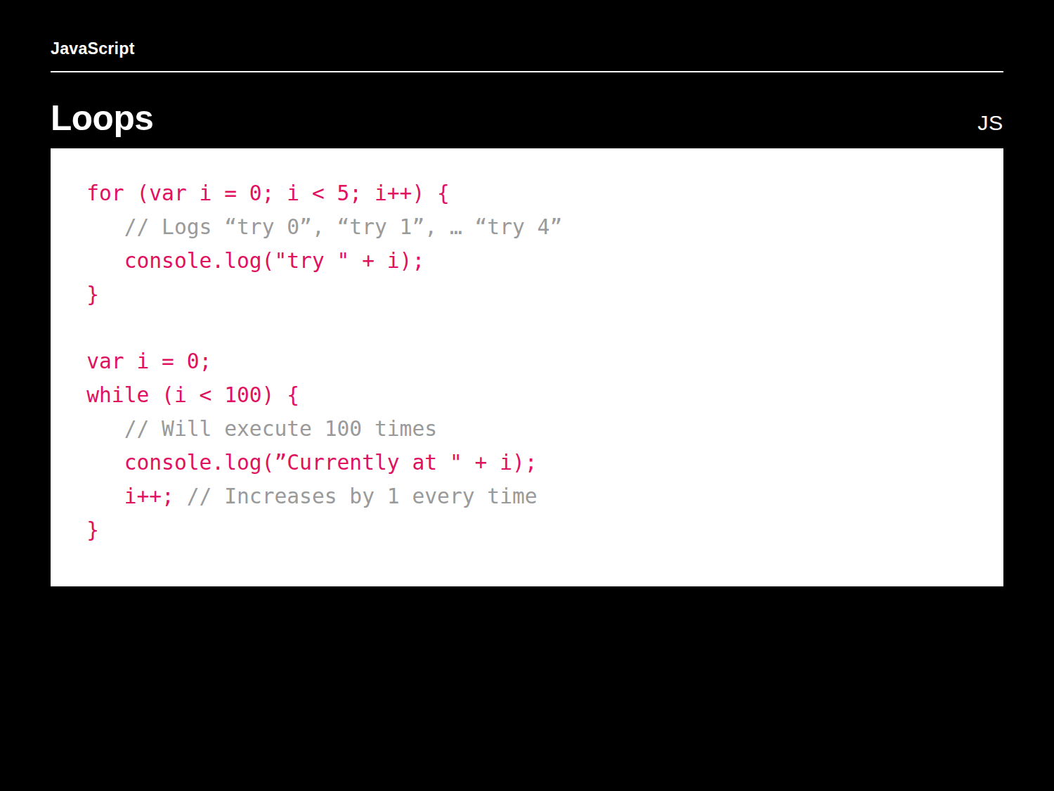JavaScript
Loops
JS
for (var i = 0; i < 5; i++) {
   // Logs “try 0”, “try 1”, … “try 4”
   console.log("try " + i);
}

var i = 0;
while (i < 100) {
   // Will execute 100 times
   console.log(”Currently at " + i);
   i++; // Increases by 1 every time
}